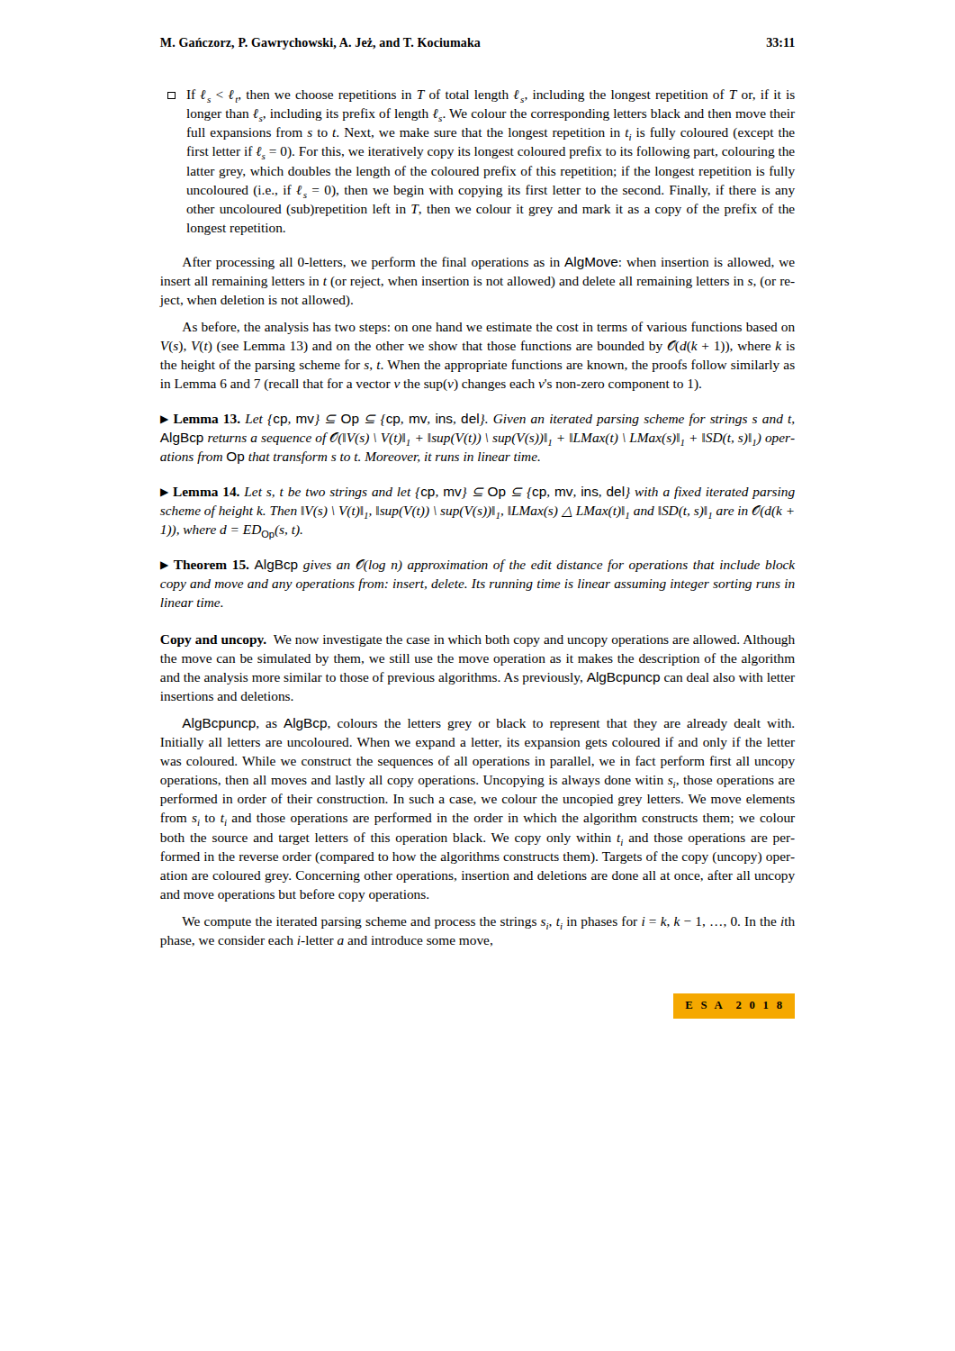M. Gańczorz, P. Gawrychowski, A. Jeż, and T. Kociumaka 33:11
If ℓs < ℓt, then we choose repetitions in T of total length ℓs, including the longest repetition of T or, if it is longer than ℓs, including its prefix of length ℓs. We colour the corresponding letters black and then move their full expansions from s to t. Next, we make sure that the longest repetition in ti is fully coloured (except the first letter if ℓs = 0). For this, we iteratively copy its longest coloured prefix to its following part, colouring the latter grey, which doubles the length of the coloured prefix of this repetition; if the longest repetition is fully uncoloured (i.e., if ℓs = 0), then we begin with copying its first letter to the second. Finally, if there is any other uncoloured (sub)repetition left in T, then we colour it grey and mark it as a copy of the prefix of the longest repetition.
After processing all 0-letters, we perform the final operations as in AlgMove: when insertion is allowed, we insert all remaining letters in t (or reject, when insertion is not allowed) and delete all remaining letters in s, (or reject, when deletion is not allowed).
As before, the analysis has two steps: on one hand we estimate the cost in terms of various functions based on V(s), V(t) (see Lemma 13) and on the other we show that those functions are bounded by 𝒪(d(k + 1)), where k is the height of the parsing scheme for s, t. When the appropriate functions are known, the proofs follow similarly as in Lemma 6 and 7 (recall that for a vector v the sup(v) changes each v's non-zero component to 1).
Lemma 13. Let {cp, mv} ⊆ Op ⊆ {cp, mv, ins, del}. Given an iterated parsing scheme for strings s and t, AlgBcp returns a sequence of 𝒪(‖V(s) \ V(t)‖1 + ‖sup(V(t)) \ sup(V(s))‖1 + ‖LMax(t) \ LMax(s)‖1 + ‖SD(t, s)‖1) operations from Op that transform s to t. Moreover, it runs in linear time.
Lemma 14. Let s, t be two strings and let {cp, mv} ⊆ Op ⊆ {cp, mv, ins, del} with a fixed iterated parsing scheme of height k. Then ‖V(s) \ V(t)‖1, ‖sup(V(t)) \ sup(V(s))‖1, ‖LMax(s) △ LMax(t)‖1 and ‖SD(t, s)‖1 are in 𝒪(d(k + 1)), where d = EDOp(s, t).
Theorem 15. AlgBcp gives an 𝒪(log n) approximation of the edit distance for operations that include block copy and move and any operations from: insert, delete. Its running time is linear assuming integer sorting runs in linear time.
Copy and uncopy. We now investigate the case in which both copy and uncopy operations are allowed. Although the move can be simulated by them, we still use the move operation as it makes the description of the algorithm and the analysis more similar to those of previous algorithms. As previously, AlgBcpuncp can deal also with letter insertions and deletions.
AlgBcpuncp, as AlgBcp, colours the letters grey or black to represent that they are already dealt with. Initially all letters are uncoloured. When we expand a letter, its expansion gets coloured if and only if the letter was coloured. While we construct the sequences of all operations in parallel, we in fact perform first all uncopy operations, then all moves and lastly all copy operations. Uncopying is always done witin si, those operations are performed in order of their construction. In such a case, we colour the uncopied grey letters. We move elements from si to ti and those operations are performed in the order in which the algorithm constructs them; we colour both the source and target letters of this operation black. We copy only within ti and those operations are performed in the reverse order (compared to how the algorithms constructs them). Targets of the copy (uncopy) operation are coloured grey. Concerning other operations, insertion and deletions are done all at once, after all uncopy and move operations but before copy operations.
We compute the iterated parsing scheme and process the strings si, ti in phases for i = k, k − 1, …, 0. In the ith phase, we consider each i-letter a and introduce some move,
E S A 2 0 1 8